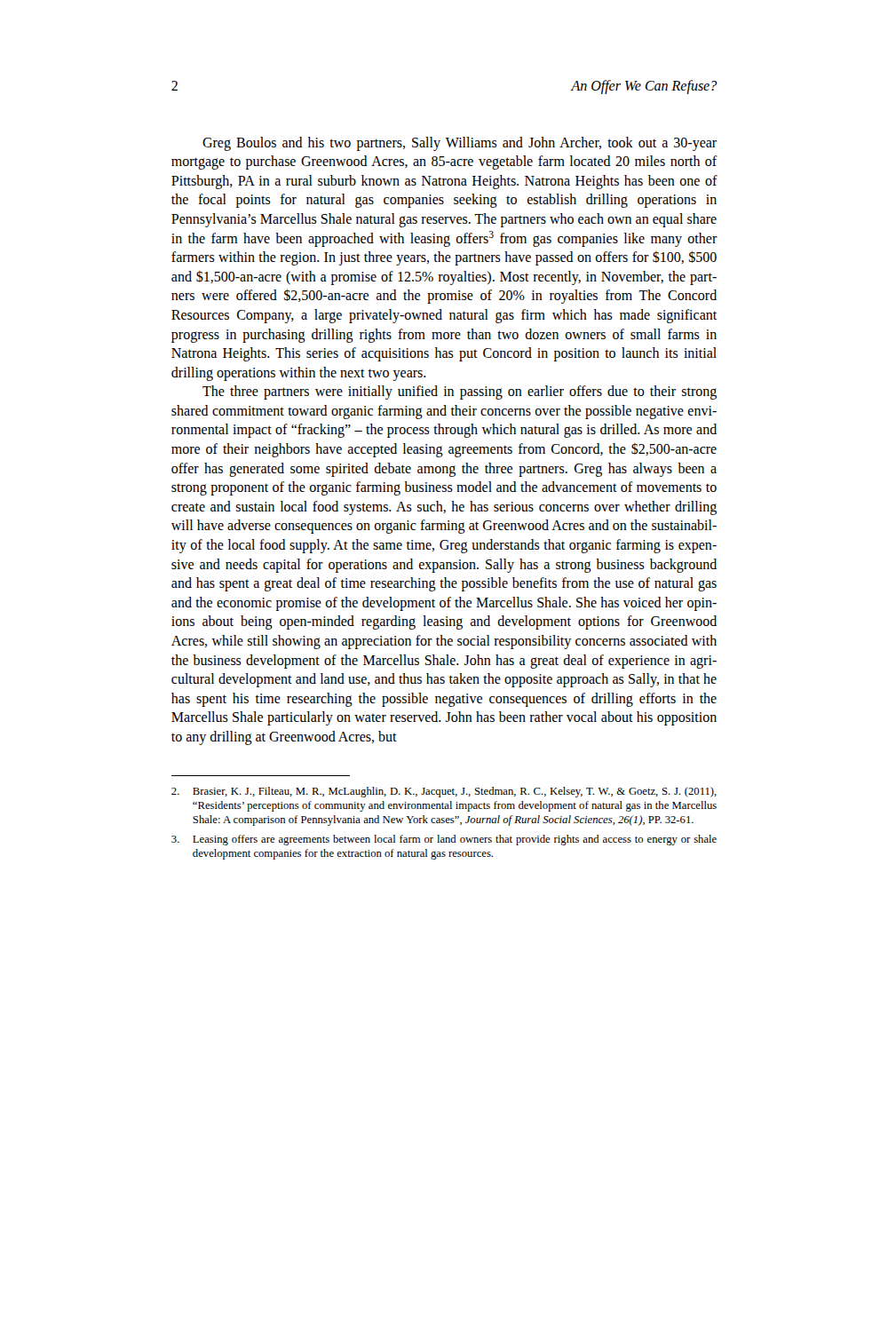2 An Offer We Can Refuse?
Greg Boulos and his two partners, Sally Williams and John Archer, took out a 30-year mortgage to purchase Greenwood Acres, an 85-acre vegetable farm located 20 miles north of Pittsburgh, PA in a rural suburb known as Natrona Heights. Natrona Heights has been one of the focal points for natural gas companies seeking to establish drilling operations in Pennsylvania’s Marcellus Shale natural gas reserves. The partners who each own an equal share in the farm have been approached with leasing offers3 from gas companies like many other farmers within the region. In just three years, the partners have passed on offers for $100, $500 and $1,500-an-acre (with a promise of 12.5% royalties). Most recently, in November, the partners were offered $2,500-an-acre and the promise of 20% in royalties from The Concord Resources Company, a large privately-owned natural gas firm which has made significant progress in purchasing drilling rights from more than two dozen owners of small farms in Natrona Heights. This series of acquisitions has put Concord in position to launch its initial drilling operations within the next two years.
The three partners were initially unified in passing on earlier offers due to their strong shared commitment toward organic farming and their concerns over the possible negative environmental impact of “fracking” – the process through which natural gas is drilled. As more and more of their neighbors have accepted leasing agreements from Concord, the $2,500-an-acre offer has generated some spirited debate among the three partners. Greg has always been a strong proponent of the organic farming business model and the advancement of movements to create and sustain local food systems. As such, he has serious concerns over whether drilling will have adverse consequences on organic farming at Greenwood Acres and on the sustainability of the local food supply. At the same time, Greg understands that organic farming is expensive and needs capital for operations and expansion. Sally has a strong business background and has spent a great deal of time researching the possible benefits from the use of natural gas and the economic promise of the development of the Marcellus Shale. She has voiced her opinions about being open-minded regarding leasing and development options for Greenwood Acres, while still showing an appreciation for the social responsibility concerns associated with the business development of the Marcellus Shale. John has a great deal of experience in agricultural development and land use, and thus has taken the opposite approach as Sally, in that he has spent his time researching the possible negative consequences of drilling efforts in the Marcellus Shale particularly on water reserved. John has been rather vocal about his opposition to any drilling at Greenwood Acres, but
2. Brasier, K. J., Filteau, M. R., McLaughlin, D. K., Jacquet, J., Stedman, R. C., Kelsey, T. W., & Goetz, S. J. (2011), “Residents’ perceptions of community and environmental impacts from development of natural gas in the Marcellus Shale: A comparison of Pennsylvania and New York cases”, Journal of Rural Social Sciences, 26(1), PP. 32-61.
3. Leasing offers are agreements between local farm or land owners that provide rights and access to energy or shale development companies for the extraction of natural gas resources.